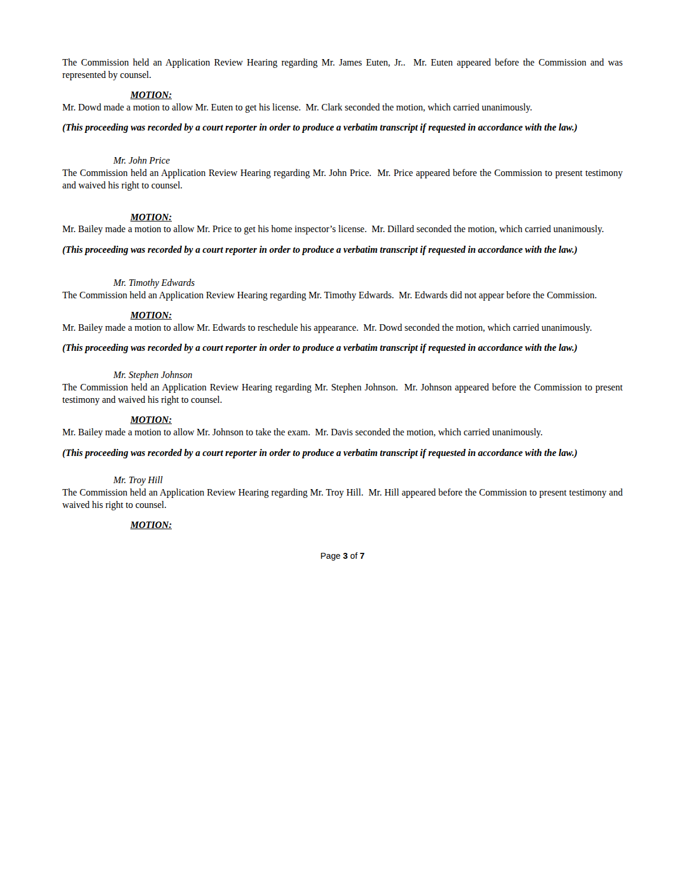The Commission held an Application Review Hearing regarding Mr. James Euten, Jr.. Mr. Euten appeared before the Commission and was represented by counsel.
MOTION:
Mr. Dowd made a motion to allow Mr. Euten to get his license. Mr. Clark seconded the motion, which carried unanimously.
(This proceeding was recorded by a court reporter in order to produce a verbatim transcript if requested in accordance with the law.)
Mr. John Price
The Commission held an Application Review Hearing regarding Mr. John Price. Mr. Price appeared before the Commission to present testimony and waived his right to counsel.
MOTION:
Mr. Bailey made a motion to allow Mr. Price to get his home inspector’s license. Mr. Dillard seconded the motion, which carried unanimously.
(This proceeding was recorded by a court reporter in order to produce a verbatim transcript if requested in accordance with the law.)
Mr. Timothy Edwards
The Commission held an Application Review Hearing regarding Mr. Timothy Edwards. Mr. Edwards did not appear before the Commission.
MOTION:
Mr. Bailey made a motion to allow Mr. Edwards to reschedule his appearance. Mr. Dowd seconded the motion, which carried unanimously.
(This proceeding was recorded by a court reporter in order to produce a verbatim transcript if requested in accordance with the law.)
Mr. Stephen Johnson
The Commission held an Application Review Hearing regarding Mr. Stephen Johnson. Mr. Johnson appeared before the Commission to present testimony and waived his right to counsel.
MOTION:
Mr. Bailey made a motion to allow Mr. Johnson to take the exam. Mr. Davis seconded the motion, which carried unanimously.
(This proceeding was recorded by a court reporter in order to produce a verbatim transcript if requested in accordance with the law.)
Mr. Troy Hill
The Commission held an Application Review Hearing regarding Mr. Troy Hill. Mr. Hill appeared before the Commission to present testimony and waived his right to counsel.
MOTION:
Page 3 of 7